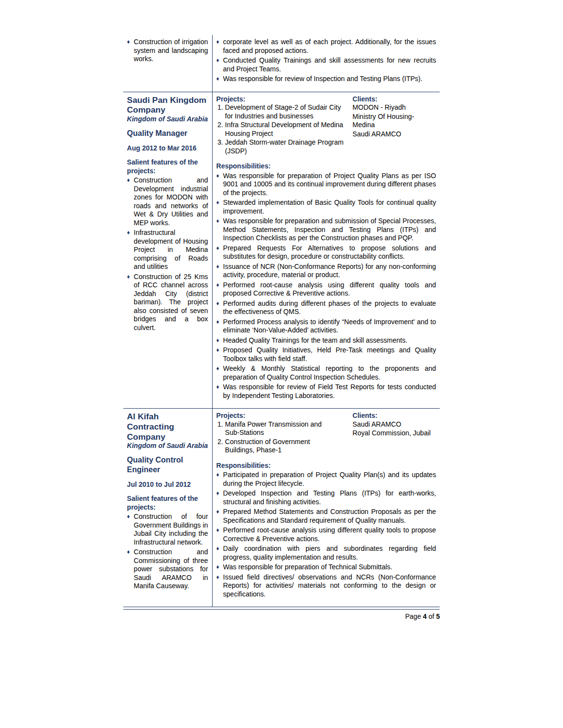| Construction of irrigation system and landscaping works. | corporate level as well as of each project. Additionally, for the issues faced and proposed actions. Conducted Quality Trainings and skill assessments for new recruits and Project Teams. Was responsible for review of Inspection and Testing Plans (ITPs). |
| Saudi Pan Kingdom Company Kingdom of Saudi Arabia Quality Manager Aug 2012 to Mar 2016 Salient features of the projects: Construction and Development industrial zones for MODON with roads and networks of Wet & Dry Utilities and MEP works. Infrastructural development of Housing Project in Medina comprising of Roads and utilities Construction of 25 Kms of RCC channel across Jeddah City (district bariman). The project also consisted of seven bridges and a box culvert. | Projects: Development of Stage-2 of Sudair City for Industries and businesses Infra Structural Development of Medina Housing Project Jeddah Storm-water Drainage Program (JSDP) Clients: MODON - Riyadh Ministry Of Housing- Medina Saudi ARAMCO Responsibilities: Was responsible for preparation of Project Quality Plans as per ISO 9001 and 10005 and its continual improvement during different phases of the projects. Stewarded implementation of Basic Quality Tools for continual quality improvement. Was responsible for preparation and submission of Special Processes, Method Statements, Inspection and Testing Plans (ITPs) and Inspection Checklists as per the Construction phases and PQP. Prepared Requests For Alternatives to propose solutions and substitutes for design, procedure or constructability conflicts. Issuance of NCR (Non-Conformance Reports) for any non-conforming activity, procedure, material or product. Performed root-cause analysis using different quality tools and proposed Corrective & Preventive actions. Performed audits during different phases of the projects to evaluate the effectiveness of QMS. Performed Process analysis to identify “Needs of Improvement’ and to eliminate ‘Non-Value-Added’ activities. Headed Quality Trainings for the team and skill assessments. Proposed Quality Initiatives, Held Pre-Task meetings and Quality Toolbox talks with field staff. Weekly & Monthly Statistical reporting to the proponents and preparation of Quality Control Inspection Schedules. Was responsible for review of Field Test Reports for tests conducted by Independent Testing Laboratories. |
| Al Kifah Contracting Company Kingdom of Saudi Arabia Quality Control Engineer Jul 2010 to Jul 2012 Salient features of the projects: Construction of four Government Buildings in Jubail City including the Infrastructural network. Construction and Commissioning of three power substations for Saudi ARAMCO in Manifa Causeway. | Projects: Manifa Power Transmission and Sub-Stations Construction of Government Buildings, Phase-1 Clients: Saudi ARAMCO Royal Commission, Jubail Responsibilities: Participated in preparation of Project Quality Plan(s) and its updates during the Project lifecycle. Developed Inspection and Testing Plans (ITPs) for earth-works, structural and finishing activities. Prepared Method Statements and Construction Proposals as per the Specifications and Standard requirement of Quality manuals. Performed root-cause analysis using different quality tools to propose Corrective & Preventive actions. Daily coordination with piers and subordinates regarding field progress, quality implementation and results. Was responsible for preparation of Technical Submittals. Issued field directives/ observations and NCRs (Non-Conformance Reports) for activities/ materials not conforming to the design or specifications. |
Page 4 of 5